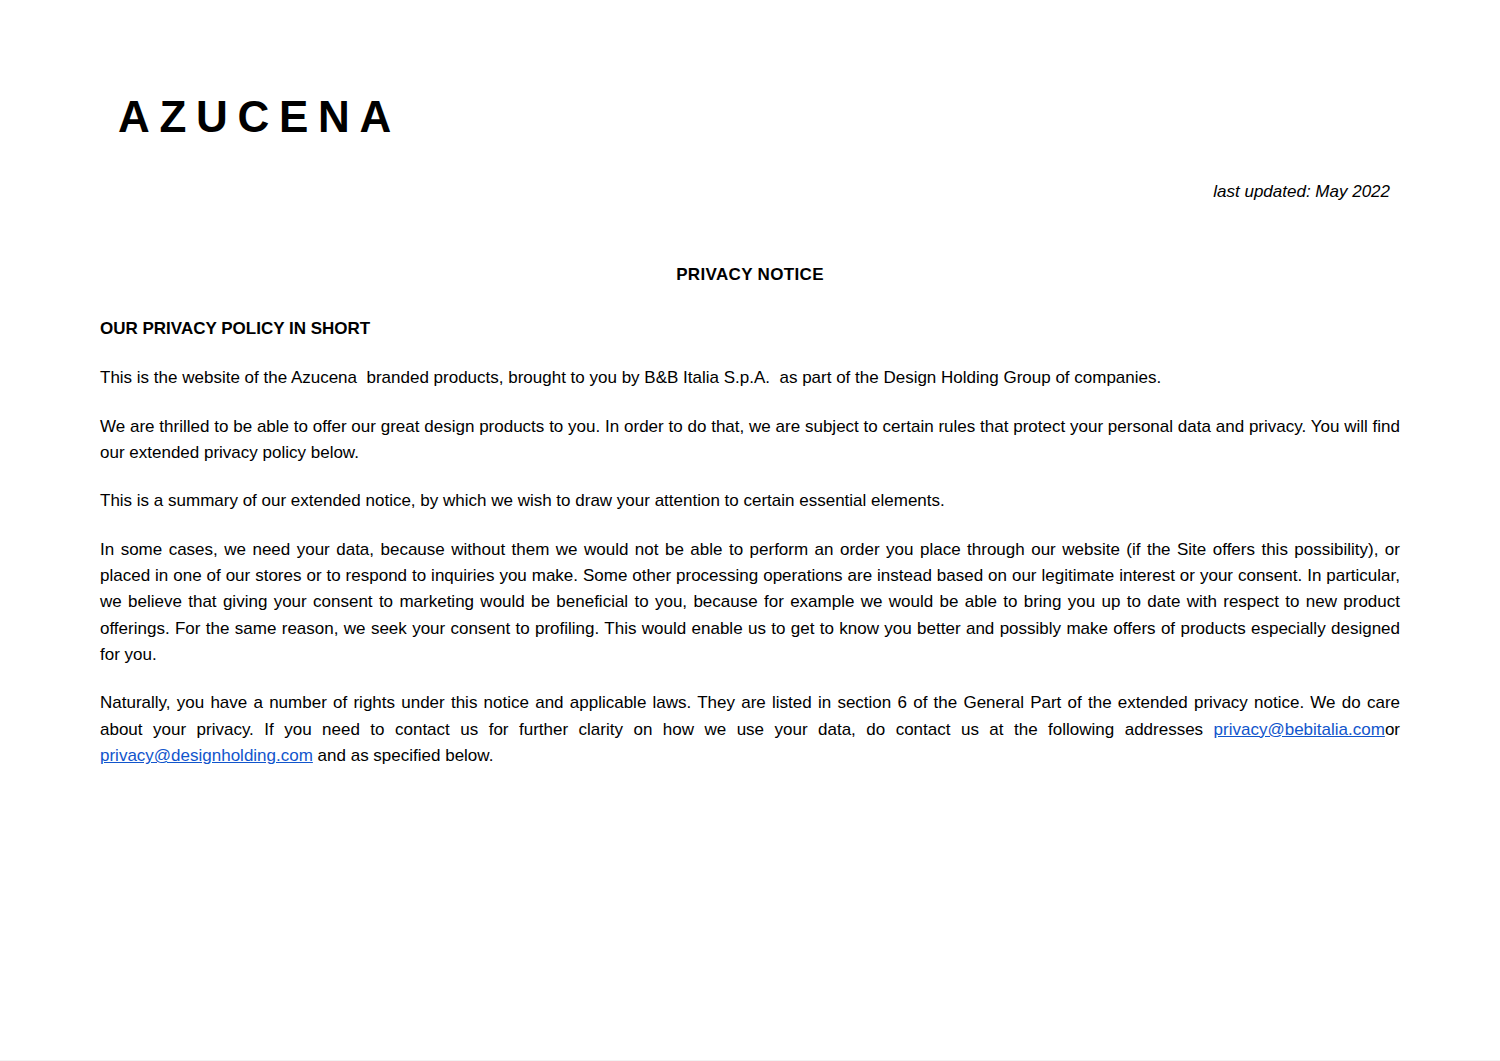AZUCENA
last updated: May 2022
PRIVACY NOTICE
OUR PRIVACY POLICY IN SHORT
This is the website of the Azucena branded products, brought to you by B&B Italia S.p.A. as part of the Design Holding Group of companies.
We are thrilled to be able to offer our great design products to you. In order to do that, we are subject to certain rules that protect your personal data and privacy. You will find our extended privacy policy below.
This is a summary of our extended notice, by which we wish to draw your attention to certain essential elements.
In some cases, we need your data, because without them we would not be able to perform an order you place through our website (if the Site offers this possibility), or placed in one of our stores or to respond to inquiries you make. Some other processing operations are instead based on our legitimate interest or your consent. In particular, we believe that giving your consent to marketing would be beneficial to you, because for example we would be able to bring you up to date with respect to new product offerings. For the same reason, we seek your consent to profiling. This would enable us to get to know you better and possibly make offers of products especially designed for you.
Naturally, you have a number of rights under this notice and applicable laws. They are listed in section 6 of the General Part of the extended privacy notice. We do care about your privacy. If you need to contact us for further clarity on how we use your data, do contact us at the following addresses privacy@bebitalia.comor privacy@designholding.com and as specified below.